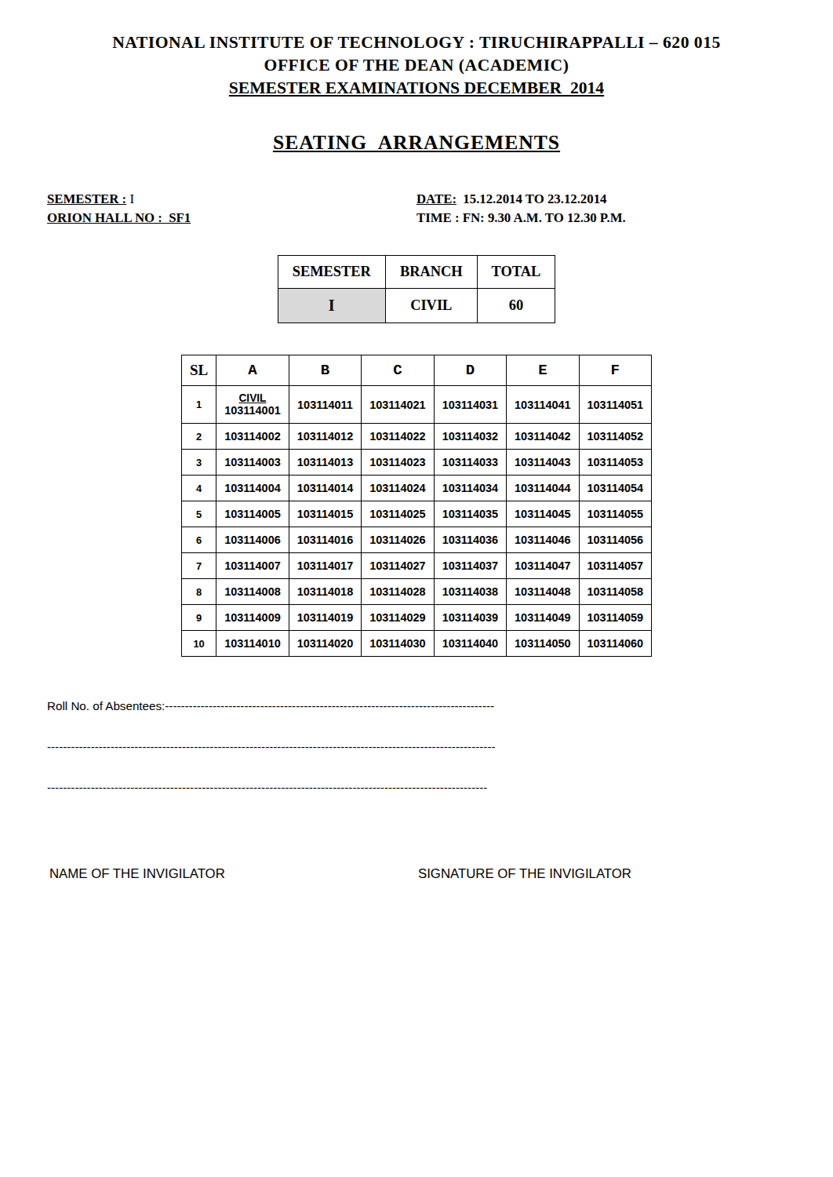NATIONAL INSTITUTE OF TECHNOLOGY : TIRUCHIRAPPALLI – 620 015
OFFICE OF THE DEAN (ACADEMIC)
SEMESTER EXAMINATIONS DECEMBER 2014
SEATING ARRANGEMENTS
| SEMESTER : I | DATE: 15.12.2014 TO 23.12.2014 |
| ORION HALL NO : SF1 | TIME : FN: 9.30 A.M. TO 12.30 P.M. |
| SEMESTER | BRANCH | TOTAL |
| --- | --- | --- |
| I | CIVIL | 60 |
| SL | A | B | C | D | E | F |
| --- | --- | --- | --- | --- | --- | --- |
| 1 | CIVIL 103114001 | 103114011 | 103114021 | 103114031 | 103114041 | 103114051 |
| 2 | 103114002 | 103114012 | 103114022 | 103114032 | 103114042 | 103114052 |
| 3 | 103114003 | 103114013 | 103114023 | 103114033 | 103114043 | 103114053 |
| 4 | 103114004 | 103114014 | 103114024 | 103114034 | 103114044 | 103114054 |
| 5 | 103114005 | 103114015 | 103114025 | 103114035 | 103114045 | 103114055 |
| 6 | 103114006 | 103114016 | 103114026 | 103114036 | 103114046 | 103114056 |
| 7 | 103114007 | 103114017 | 103114027 | 103114037 | 103114047 | 103114057 |
| 8 | 103114008 | 103114018 | 103114028 | 103114038 | 103114048 | 103114058 |
| 9 | 103114009 | 103114019 | 103114029 | 103114039 | 103114049 | 103114059 |
| 10 | 103114010 | 103114020 | 103114030 | 103114040 | 103114050 | 103114060 |
Roll No. of Absentees:-----------------------------------------------------------------------------------
-----------------------------------------------------------------------------------------------------------------
---------------------------------------------------------------------------------------------------------------
| NAME OF THE INVIGILATOR | SIGNATURE OF THE INVIGILATOR |